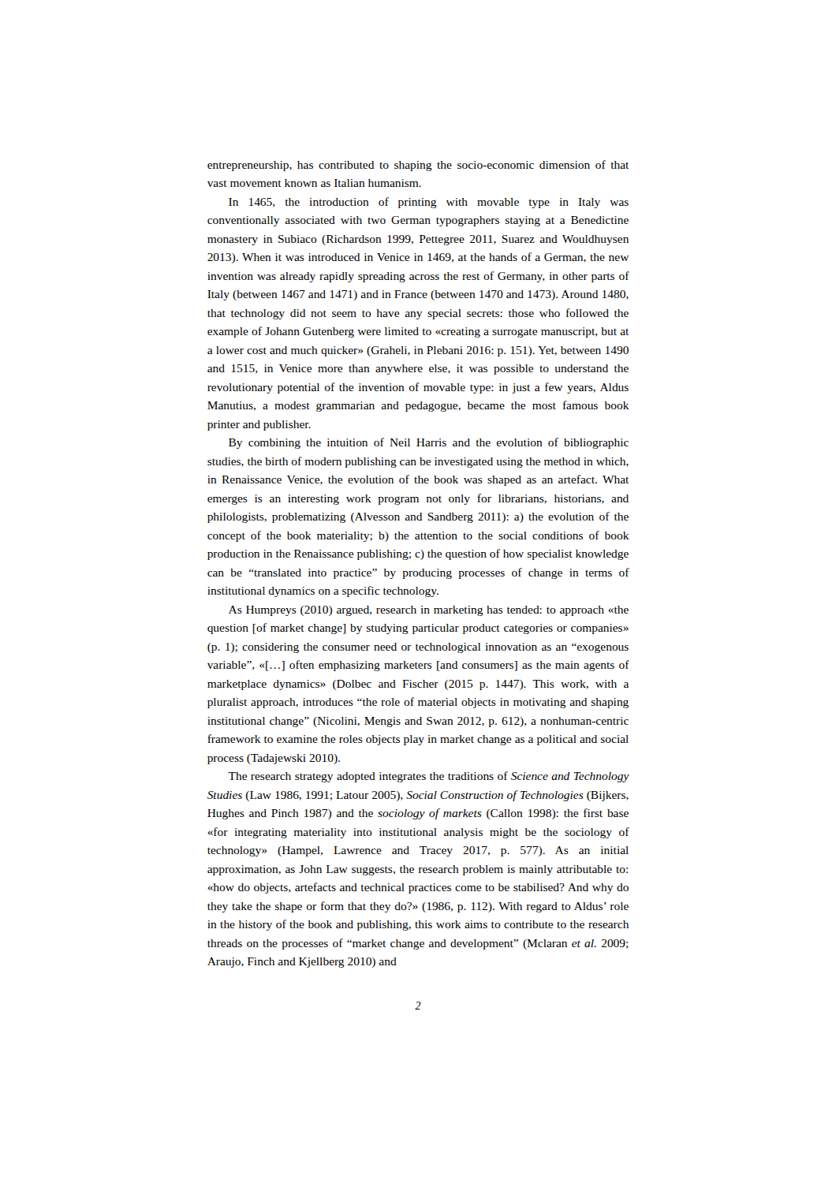entrepreneurship, has contributed to shaping the socio-economic dimension of that vast movement known as Italian humanism.
In 1465, the introduction of printing with movable type in Italy was conventionally associated with two German typographers staying at a Benedictine monastery in Subiaco (Richardson 1999, Pettegree 2011, Suarez and Wouldhuysen 2013). When it was introduced in Venice in 1469, at the hands of a German, the new invention was already rapidly spreading across the rest of Germany, in other parts of Italy (between 1467 and 1471) and in France (between 1470 and 1473). Around 1480, that technology did not seem to have any special secrets: those who followed the example of Johann Gutenberg were limited to «creating a surrogate manuscript, but at a lower cost and much quicker» (Graheli, in Plebani 2016: p. 151). Yet, between 1490 and 1515, in Venice more than anywhere else, it was possible to understand the revolutionary potential of the invention of movable type: in just a few years, Aldus Manutius, a modest grammarian and pedagogue, became the most famous book printer and publisher.
By combining the intuition of Neil Harris and the evolution of bibliographic studies, the birth of modern publishing can be investigated using the method in which, in Renaissance Venice, the evolution of the book was shaped as an artefact. What emerges is an interesting work program not only for librarians, historians, and philologists, problematizing (Alvesson and Sandberg 2011): a) the evolution of the concept of the book materiality; b) the attention to the social conditions of book production in the Renaissance publishing; c) the question of how specialist knowledge can be “translated into practice” by producing processes of change in terms of institutional dynamics on a specific technology.
As Humpreys (2010) argued, research in marketing has tended: to approach «the question [of market change] by studying particular product categories or companies» (p. 1); considering the consumer need or technological innovation as an “exogenous variable”, «[…] often emphasizing marketers [and consumers] as the main agents of marketplace dynamics» (Dolbec and Fischer (2015 p. 1447). This work, with a pluralist approach, introduces “the role of material objects in motivating and shaping institutional change” (Nicolini, Mengis and Swan 2012, p. 612), a nonhuman-centric framework to examine the roles objects play in market change as a political and social process (Tadajewski 2010).
The research strategy adopted integrates the traditions of Science and Technology Studies (Law 1986, 1991; Latour 2005), Social Construction of Technologies (Bijkers, Hughes and Pinch 1987) and the sociology of markets (Callon 1998): the first base «for integrating materiality into institutional analysis might be the sociology of technology» (Hampel, Lawrence and Tracey 2017, p. 577). As an initial approximation, as John Law suggests, the research problem is mainly attributable to: «how do objects, artefacts and technical practices come to be stabilised? And why do they take the shape or form that they do?» (1986, p. 112). With regard to Aldus’ role in the history of the book and publishing, this work aims to contribute to the research threads on the processes of “market change and development” (Mclaran et al. 2009; Araujo, Finch and Kjellberg 2010) and
2